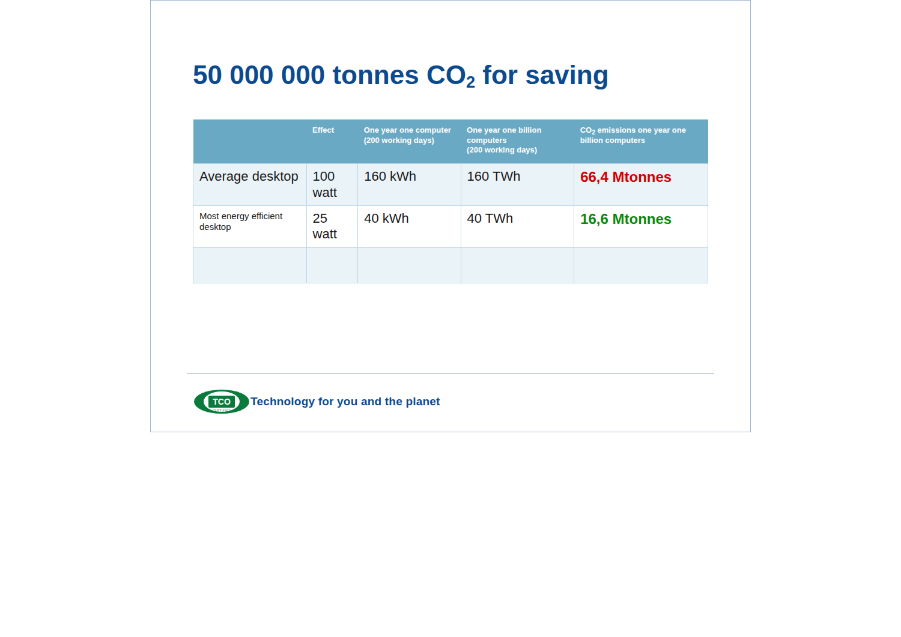50 000 000 tonnes CO2 for saving
| | Effect | One year one computer (200 working days) | One year one billion computers (200 working days) | CO 2 emissions one year one billion computers |
| --- | --- | --- | --- | --- |
| Average desktop | 100 watt | 160 kWh | 160 TWh | 66,4 Mtonnes |
| Most energy efficient desktop | 25 watt | 40 kWh | 40 TWh | 16,6 Mtonnes |
TCO CERTIFIED
Technology for you and the planet